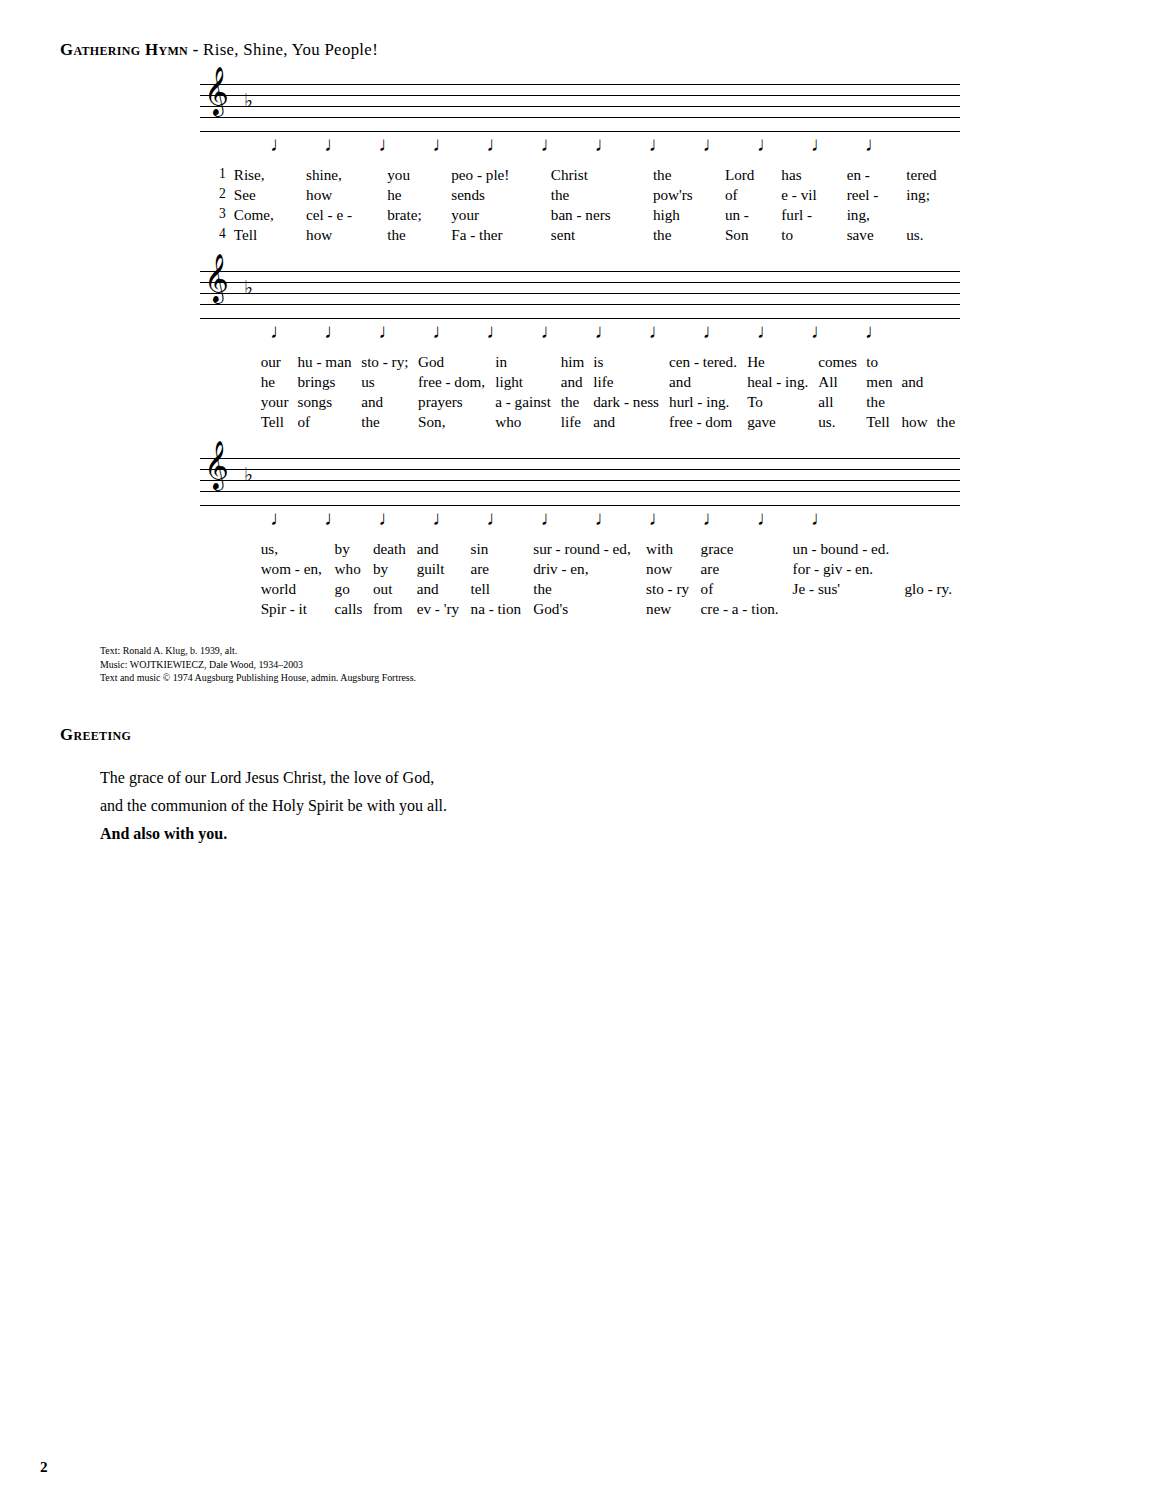Gathering Hymn - Rise, Shine, You People!
♩♩♩♩♩♩♩♩♩♩♩♩
| 1 | Rise, | shine, | you | peo - ple! | Christ | the | Lord | has | en - | tered |
| 2 | See | how | he | sends | the | pow'rs | of | e - vil | reel - | ing; |
| 3 | Come, | cel - e - | brate; | your | ban - ners | high | un - | furl - | ing, | |
| 4 | Tell | how | the | Fa - ther | sent | the | Son | to | save | us. |
♩♩♩♩♩♩♩♩♩♩♩♩
| | our | hu - man | sto - ry; | God | in | him | is | cen - tered. | He | comes | to |
| | he | brings | us | free - dom, | light | and | life | and | heal - ing. | All | men | and |
| | your | songs | and | prayers | a - gainst | the | dark - ness | hurl - ing. | To | all | the |
| | Tell | of | the | Son, | who | life | and | free - dom | gave | us. | Tell | how | the |
♩♩♩♩♩♩♩♩♩♩♩
| | us, | by | death | and | sin | sur - round - ed, | with | grace | un - bound - ed. |
| | wom - en, | who | by | guilt | are | driv - en, | now | are | for - giv - en. |
| | world | go | out | and | tell | the | sto - ry | of | Je - sus' | glo - ry. |
| | Spir - it | calls | from | ev - 'ry | na - tion | God's | new | cre - a - tion. |
Text: Ronald A. Klug, b. 1939, alt.
Music: WOJTKIEWIECZ, Dale Wood, 1934–2003
Text and music © 1974 Augsburg Publishing House, admin. Augsburg Fortress.
Greeting
The grace of our Lord Jesus Christ, the love of God,
and the communion of the Holy Spirit be with you all.
And also with you.
2